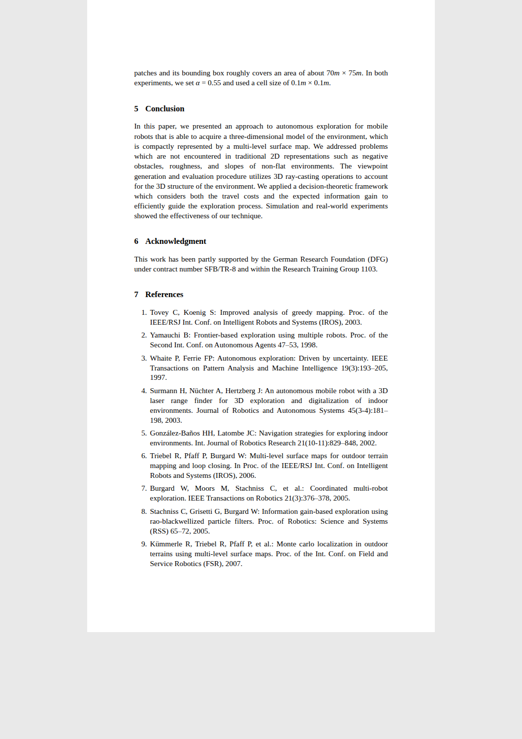patches and its bounding box roughly covers an area of about 70m × 75m. In both experiments, we set α = 0.55 and used a cell size of 0.1m × 0.1m.
5 Conclusion
In this paper, we presented an approach to autonomous exploration for mobile robots that is able to acquire a three-dimensional model of the environment, which is compactly represented by a multi-level surface map. We addressed problems which are not encountered in traditional 2D representations such as negative obstacles, roughness, and slopes of non-flat environments. The viewpoint generation and evaluation procedure utilizes 3D ray-casting operations to account for the 3D structure of the environment. We applied a decision-theoretic framework which considers both the travel costs and the expected information gain to efficiently guide the exploration process. Simulation and real-world experiments showed the effectiveness of our technique.
6 Acknowledgment
This work has been partly supported by the German Research Foundation (DFG) under contract number SFB/TR-8 and within the Research Training Group 1103.
7 References
Tovey C, Koenig S: Improved analysis of greedy mapping. Proc. of the IEEE/RSJ Int. Conf. on Intelligent Robots and Systems (IROS), 2003.
Yamauchi B: Frontier-based exploration using multiple robots. Proc. of the Second Int. Conf. on Autonomous Agents 47–53, 1998.
Whaite P, Ferrie FP: Autonomous exploration: Driven by uncertainty. IEEE Transactions on Pattern Analysis and Machine Intelligence 19(3):193–205, 1997.
Surmann H, Nüchter A, Hertzberg J: An autonomous mobile robot with a 3D laser range finder for 3D exploration and digitalization of indoor environments. Journal of Robotics and Autonomous Systems 45(3-4):181–198, 2003.
González-Baños HH, Latombe JC: Navigation strategies for exploring indoor environments. Int. Journal of Robotics Research 21(10-11):829–848, 2002.
Triebel R, Pfaff P, Burgard W: Multi-level surface maps for outdoor terrain mapping and loop closing. In Proc. of the IEEE/RSJ Int. Conf. on Intelligent Robots and Systems (IROS), 2006.
Burgard W, Moors M, Stachniss C, et al.: Coordinated multi-robot exploration. IEEE Transactions on Robotics 21(3):376–378, 2005.
Stachniss C, Grisetti G, Burgard W: Information gain-based exploration using rao-blackwellized particle filters. Proc. of Robotics: Science and Systems (RSS) 65–72, 2005.
Kümmerle R, Triebel R, Pfaff P, et al.: Monte carlo localization in outdoor terrains using multi-level surface maps. Proc. of the Int. Conf. on Field and Service Robotics (FSR), 2007.